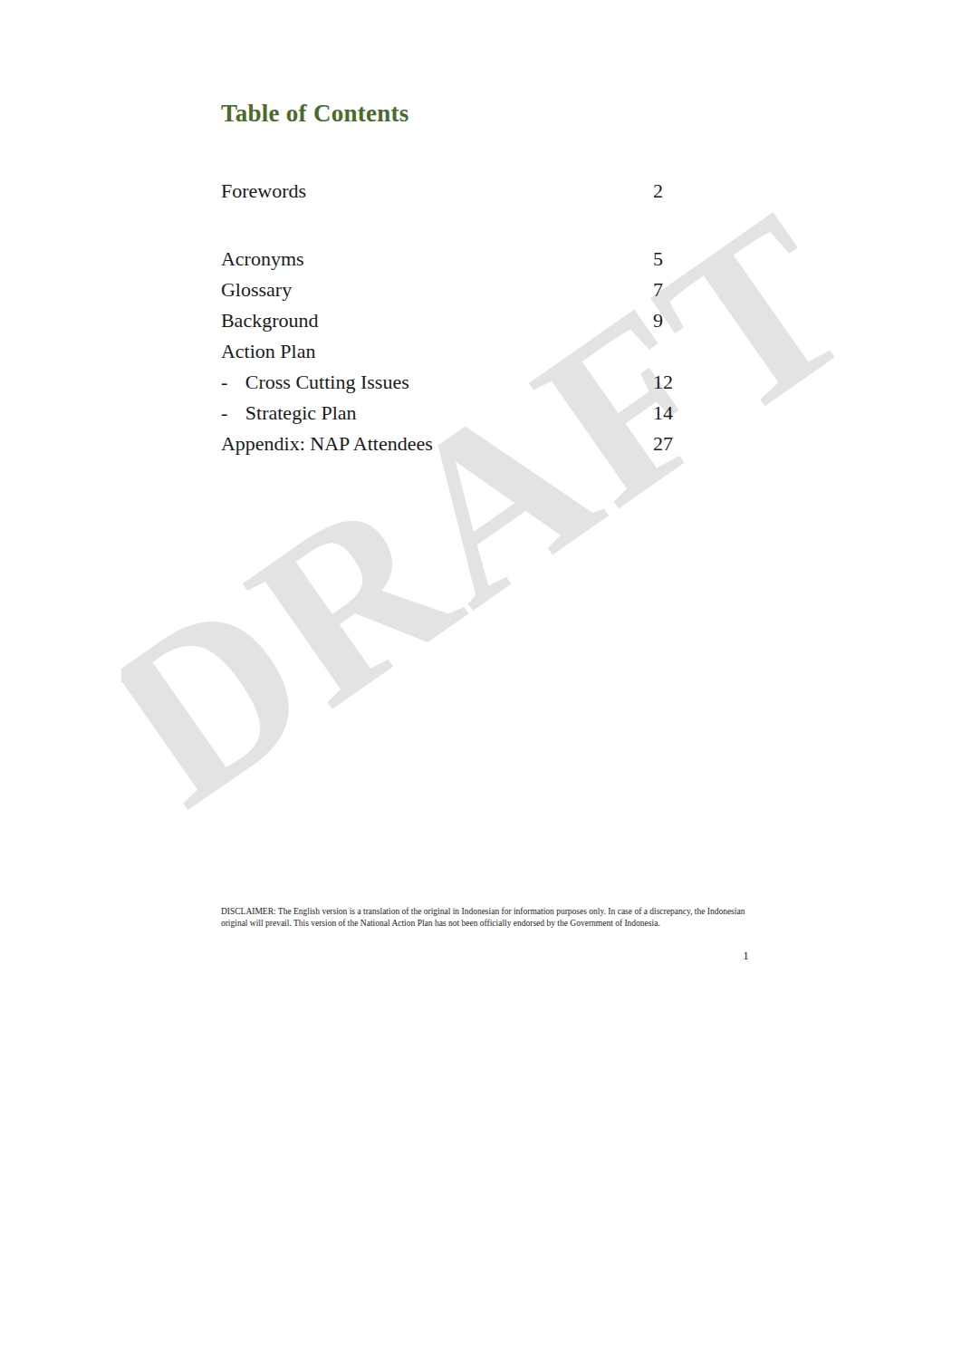DRAFT
Table of Contents
| Forewords | 2 |
| Acronyms | 5 |
| Glossary | 7 |
| Background | 9 |
| Action Plan | |
| - Cross Cutting Issues | 12 |
| - Strategic Plan | 14 |
| Appendix: NAP Attendees | 27 |
DISCLAIMER: The English version is a translation of the original in Indonesian for information purposes only. In case of a discrepancy, the Indonesian original will prevail. This version of the National Action Plan has not been officially endorsed by the Government of Indonesia.
1